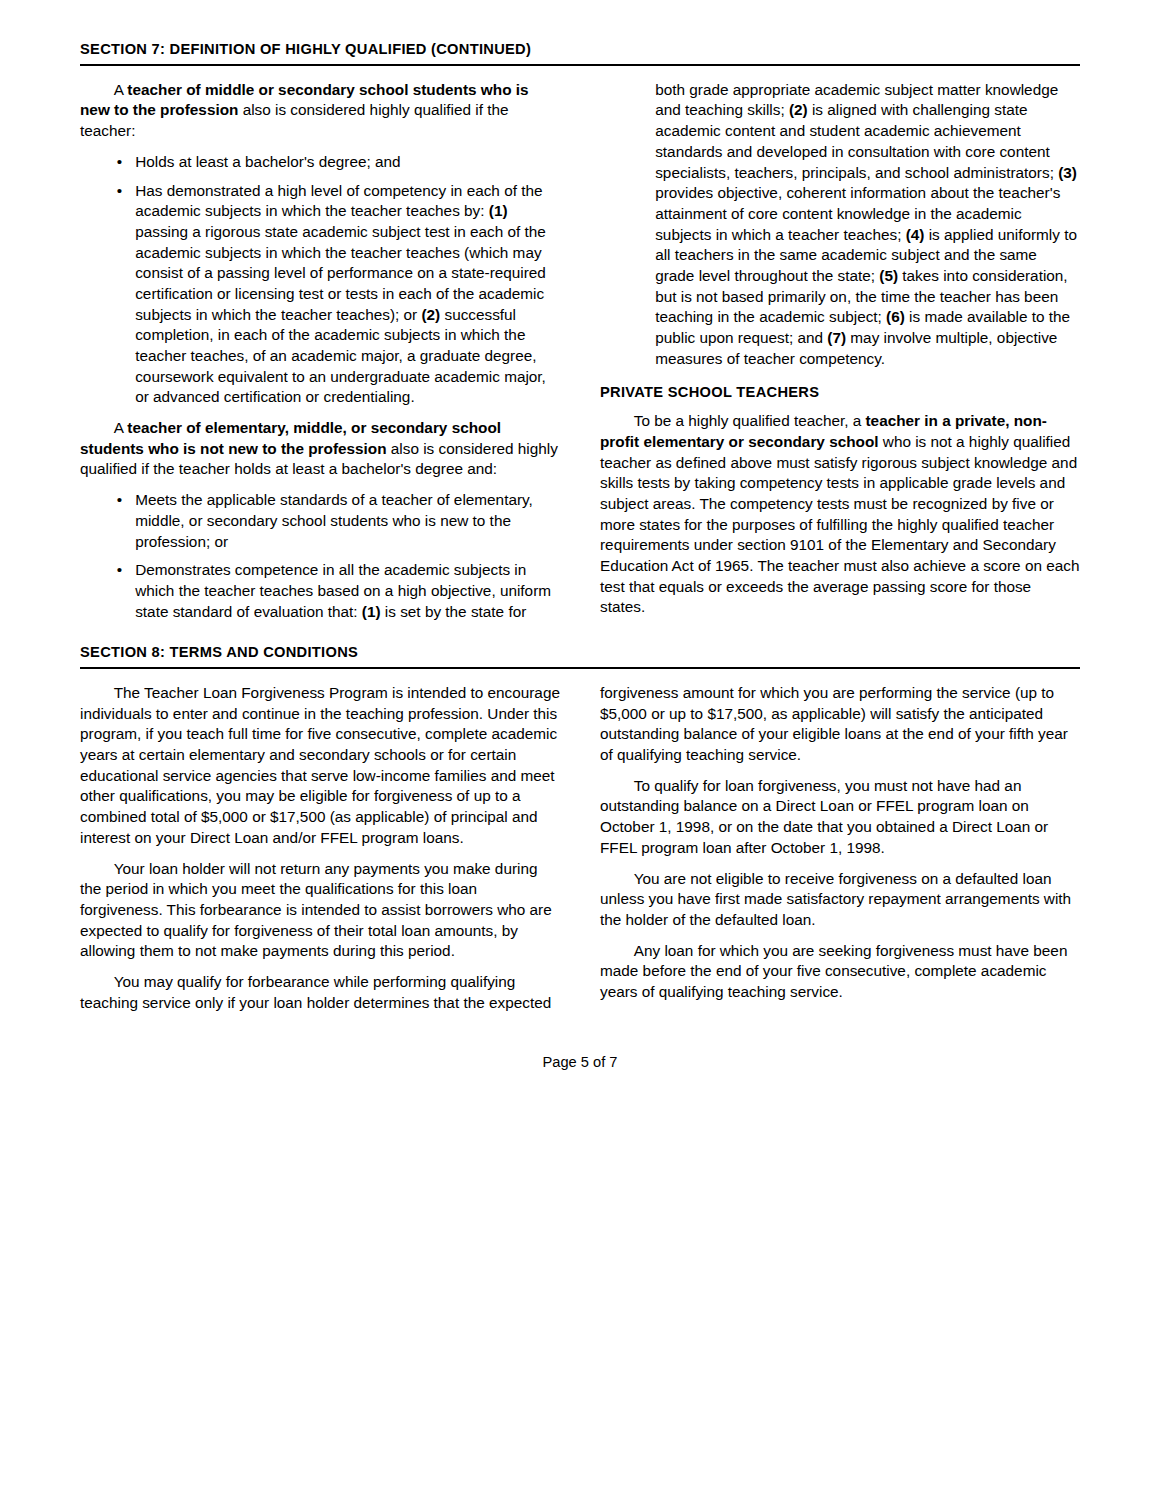SECTION 7: DEFINITION OF HIGHLY QUALIFIED (CONTINUED)
A teacher of middle or secondary school students who is new to the profession also is considered highly qualified if the teacher:
Holds at least a bachelor's degree; and
Has demonstrated a high level of competency in each of the academic subjects in which the teacher teaches by: (1) passing a rigorous state academic subject test in each of the academic subjects in which the teacher teaches (which may consist of a passing level of performance on a state-required certification or licensing test or tests in each of the academic subjects in which the teacher teaches); or (2) successful completion, in each of the academic subjects in which the teacher teaches, of an academic major, a graduate degree, coursework equivalent to an undergraduate academic major, or advanced certification or credentialing.
A teacher of elementary, middle, or secondary school students who is not new to the profession also is considered highly qualified if the teacher holds at least a bachelor's degree and:
Meets the applicable standards of a teacher of elementary, middle, or secondary school students who is new to the profession; or
Demonstrates competence in all the academic subjects in which the teacher teaches based on a high objective, uniform state standard of evaluation that: (1) is set by the state for both grade appropriate academic subject matter knowledge and teaching skills; (2) is aligned with challenging state academic content and student academic achievement standards and developed in consultation with core content specialists, teachers, principals, and school administrators; (3) provides objective, coherent information about the teacher's attainment of core content knowledge in the academic subjects in which a teacher teaches; (4) is applied uniformly to all teachers in the same academic subject and the same grade level throughout the state; (5) takes into consideration, but is not based primarily on, the time the teacher has been teaching in the academic subject; (6) is made available to the public upon request; and (7) may involve multiple, objective measures of teacher competency.
PRIVATE SCHOOL TEACHERS
To be a highly qualified teacher, a teacher in a private, non-profit elementary or secondary school who is not a highly qualified teacher as defined above must satisfy rigorous subject knowledge and skills tests by taking competency tests in applicable grade levels and subject areas. The competency tests must be recognized by five or more states for the purposes of fulfilling the highly qualified teacher requirements under section 9101 of the Elementary and Secondary Education Act of 1965. The teacher must also achieve a score on each test that equals or exceeds the average passing score for those states.
SECTION 8: TERMS AND CONDITIONS
The Teacher Loan Forgiveness Program is intended to encourage individuals to enter and continue in the teaching profession. Under this program, if you teach full time for five consecutive, complete academic years at certain elementary and secondary schools or for certain educational service agencies that serve low-income families and meet other qualifications, you may be eligible for forgiveness of up to a combined total of $5,000 or $17,500 (as applicable) of principal and interest on your Direct Loan and/or FFEL program loans.
Your loan holder will not return any payments you make during the period in which you meet the qualifications for this loan forgiveness. This forbearance is intended to assist borrowers who are expected to qualify for forgiveness of their total loan amounts, by allowing them to not make payments during this period.
You may qualify for forbearance while performing qualifying teaching service only if your loan holder determines that the expected forgiveness amount for which you are performing the service (up to $5,000 or up to $17,500, as applicable) will satisfy the anticipated outstanding balance of your eligible loans at the end of your fifth year of qualifying teaching service.
To qualify for loan forgiveness, you must not have had an outstanding balance on a Direct Loan or FFEL program loan on October 1, 1998, or on the date that you obtained a Direct Loan or FFEL program loan after October 1, 1998.
You are not eligible to receive forgiveness on a defaulted loan unless you have first made satisfactory repayment arrangements with the holder of the defaulted loan.
Any loan for which you are seeking forgiveness must have been made before the end of your five consecutive, complete academic years of qualifying teaching service.
Page 5 of 7